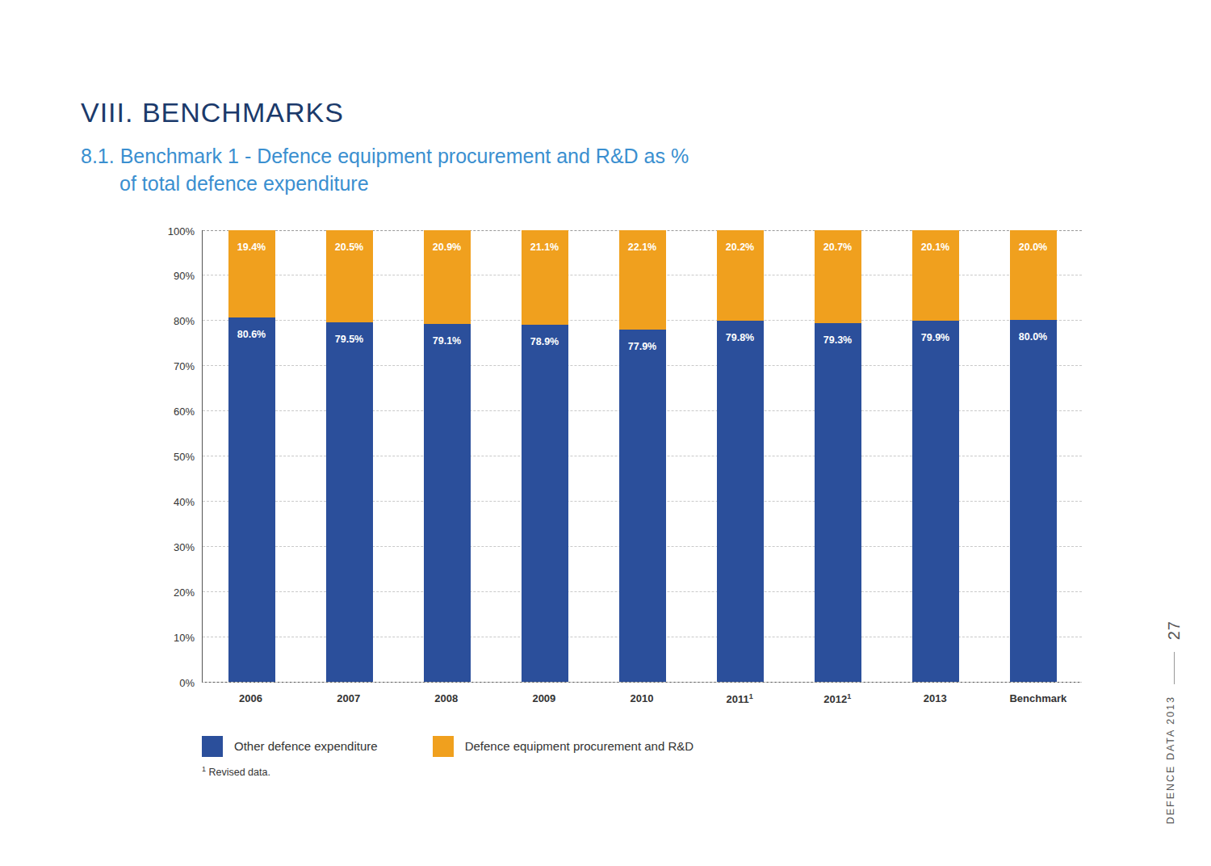VIII. BENCHMARKS
8.1. Benchmark 1 - Defence equipment procurement and R&D as % of total defence expenditure
100%
90%
80%
70%
60%
50%
40%
30%
20%
10%
0%
19.4%
80.6%
20.5%
79.5%
20.9%
79.1%
21.1%
78.9%
22.1%
77.9%
20.2%
79.8%
20.7%
79.3%
20.1%
79.9%
20.0%
80.0%
2006
2007
2008
2009
2010
20111
20121
2013
Benchmark
Other defence expenditure Defence equipment procurement and R&D
1 Revised data.
27
Defence Data 2013